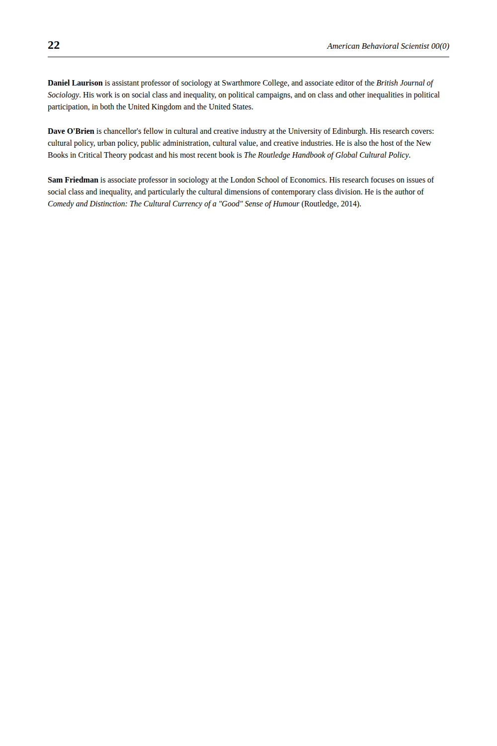22 American Behavioral Scientist 00(0)
Daniel Laurison is assistant professor of sociology at Swarthmore College, and associate editor of the British Journal of Sociology. His work is on social class and inequality, on political campaigns, and on class and other inequalities in political participation, in both the United Kingdom and the United States.
Dave O'Brien is chancellor's fellow in cultural and creative industry at the University of Edinburgh. His research covers: cultural policy, urban policy, public administration, cultural value, and creative industries. He is also the host of the New Books in Critical Theory podcast and his most recent book is The Routledge Handbook of Global Cultural Policy.
Sam Friedman is associate professor in sociology at the London School of Economics. His research focuses on issues of social class and inequality, and particularly the cultural dimensions of contemporary class division. He is the author of Comedy and Distinction: The Cultural Currency of a "Good" Sense of Humour (Routledge, 2014).